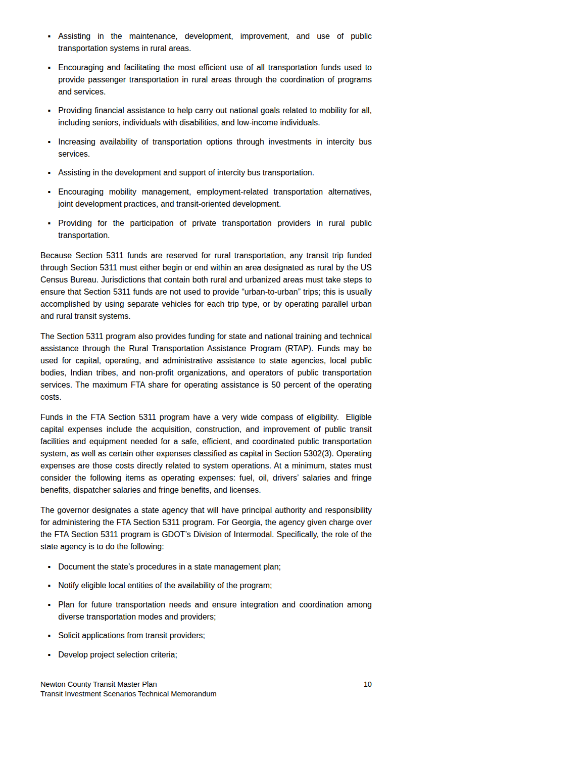Assisting in the maintenance, development, improvement, and use of public transportation systems in rural areas.
Encouraging and facilitating the most efficient use of all transportation funds used to provide passenger transportation in rural areas through the coordination of programs and services.
Providing financial assistance to help carry out national goals related to mobility for all, including seniors, individuals with disabilities, and low-income individuals.
Increasing availability of transportation options through investments in intercity bus services.
Assisting in the development and support of intercity bus transportation.
Encouraging mobility management, employment-related transportation alternatives, joint development practices, and transit-oriented development.
Providing for the participation of private transportation providers in rural public transportation.
Because Section 5311 funds are reserved for rural transportation, any transit trip funded through Section 5311 must either begin or end within an area designated as rural by the US Census Bureau. Jurisdictions that contain both rural and urbanized areas must take steps to ensure that Section 5311 funds are not used to provide “urban-to-urban” trips; this is usually accomplished by using separate vehicles for each trip type, or by operating parallel urban and rural transit systems.
The Section 5311 program also provides funding for state and national training and technical assistance through the Rural Transportation Assistance Program (RTAP). Funds may be used for capital, operating, and administrative assistance to state agencies, local public bodies, Indian tribes, and non-profit organizations, and operators of public transportation services. The maximum FTA share for operating assistance is 50 percent of the operating costs.
Funds in the FTA Section 5311 program have a very wide compass of eligibility. Eligible capital expenses include the acquisition, construction, and improvement of public transit facilities and equipment needed for a safe, efficient, and coordinated public transportation system, as well as certain other expenses classified as capital in Section 5302(3). Operating expenses are those costs directly related to system operations. At a minimum, states must consider the following items as operating expenses: fuel, oil, drivers’ salaries and fringe benefits, dispatcher salaries and fringe benefits, and licenses.
The governor designates a state agency that will have principal authority and responsibility for administering the FTA Section 5311 program. For Georgia, the agency given charge over the FTA Section 5311 program is GDOT’s Division of Intermodal. Specifically, the role of the state agency is to do the following:
Document the state’s procedures in a state management plan;
Notify eligible local entities of the availability of the program;
Plan for future transportation needs and ensure integration and coordination among diverse transportation modes and providers;
Solicit applications from transit providers;
Develop project selection criteria;
10 Newton County Transit Master Plan Transit Investment Scenarios Technical Memorandum